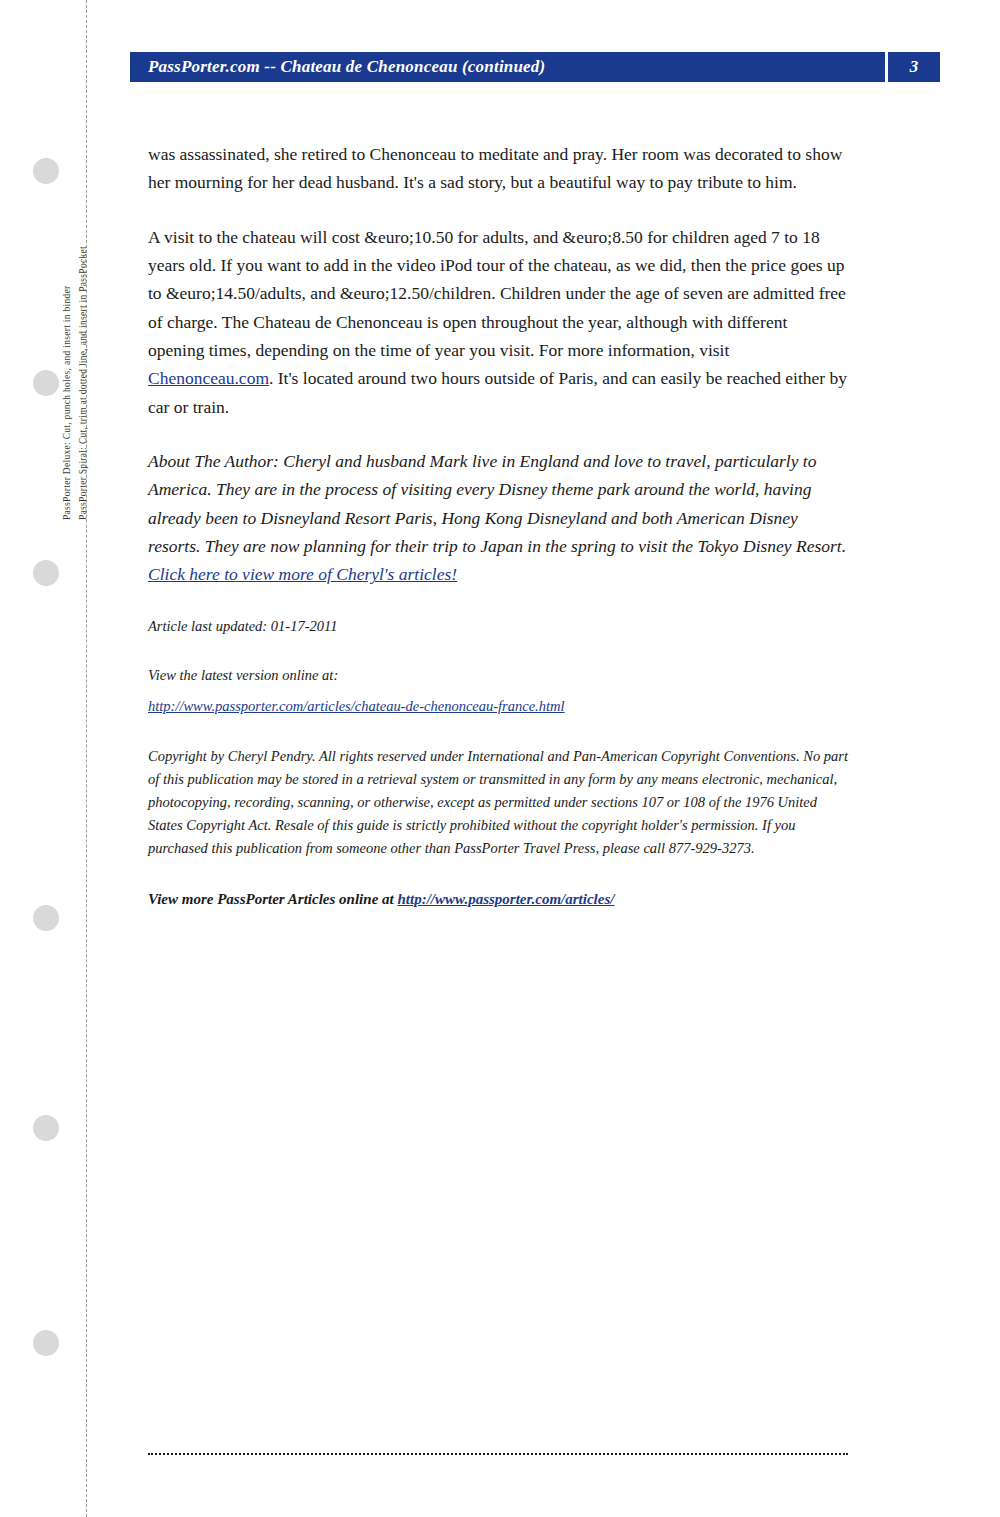PassPorter Deluxe: Cut, punch holes, and insert in binder
PassPorter Spiral: Cut, trim at dotted line, and insert in PassPocket
PassPorter.com -- Chateau de Chenonceau (continued)
3
was assassinated, she retired to Chenonceau to meditate and pray. Her room was decorated to show her mourning for her dead husband. It's a sad story, but a beautiful way to pay tribute to him.
A visit to the chateau will cost &euro;10.50 for adults, and &euro;8.50 for children aged 7 to 18 years old. If you want to add in the video iPod tour of the chateau, as we did, then the price goes up to &euro;14.50/adults, and &euro;12.50/children. Children under the age of seven are admitted free of charge. The Chateau de Chenonceau is open throughout the year, although with different opening times, depending on the time of year you visit. For more information, visit Chenonceau.com. It's located around two hours outside of Paris, and can easily be reached either by car or train.
About The Author: Cheryl and husband Mark live in England and love to travel, particularly to America. They are in the process of visiting every Disney theme park around the world, having already been to Disneyland Resort Paris, Hong Kong Disneyland and both American Disney resorts. They are now planning for their trip to Japan in the spring to visit the Tokyo Disney Resort. Click here to view more of Cheryl's articles!
Article last updated: 01-17-2011
View the latest version online at:
http://www.passporter.com/articles/chateau-de-chenonceau-france.html
Copyright by Cheryl Pendry. All rights reserved under International and Pan-American Copyright Conventions. No part of this publication may be stored in a retrieval system or transmitted in any form by any means electronic, mechanical, photocopying, recording, scanning, or otherwise, except as permitted under sections 107 or 108 of the 1976 United States Copyright Act. Resale of this guide is strictly prohibited without the copyright holder's permission. If you purchased this publication from someone other than PassPorter Travel Press, please call 877-929-3273.
View more PassPorter Articles online at http://www.passporter.com/articles/